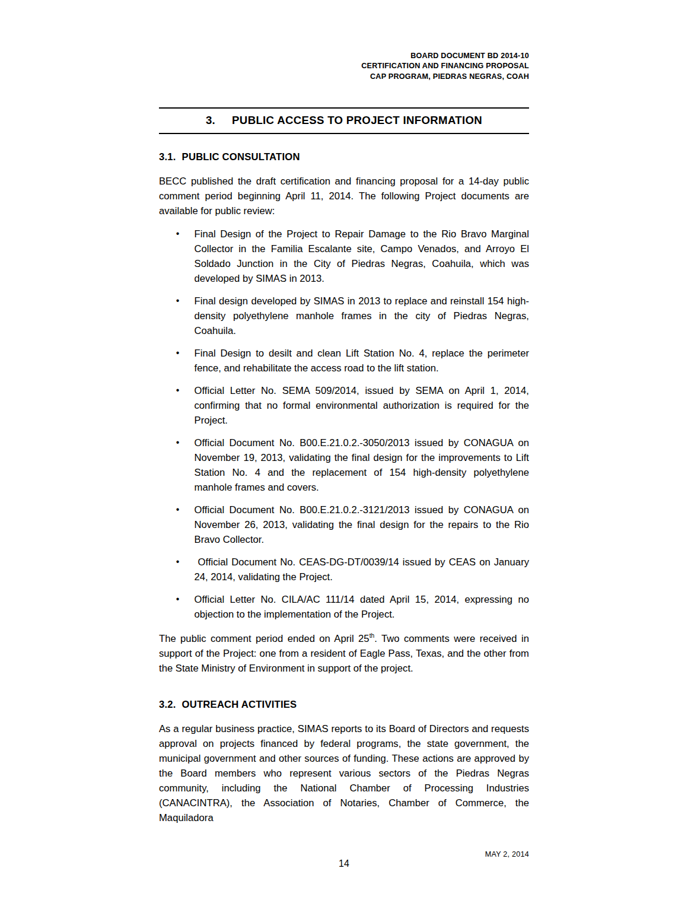BOARD DOCUMENT BD 2014-10
CERTIFICATION AND FINANCING PROPOSAL
CAP PROGRAM, PIEDRAS NEGRAS, COAH
3. PUBLIC ACCESS TO PROJECT INFORMATION
3.1. PUBLIC CONSULTATION
BECC published the draft certification and financing proposal for a 14-day public comment period beginning April 11, 2014. The following Project documents are available for public review:
Final Design of the Project to Repair Damage to the Rio Bravo Marginal Collector in the Familia Escalante site, Campo Venados, and Arroyo El Soldado Junction in the City of Piedras Negras, Coahuila, which was developed by SIMAS in 2013.
Final design developed by SIMAS in 2013 to replace and reinstall 154 high-density polyethylene manhole frames in the city of Piedras Negras, Coahuila.
Final Design to desilt and clean Lift Station No. 4, replace the perimeter fence, and rehabilitate the access road to the lift station.
Official Letter No. SEMA 509/2014, issued by SEMA on April 1, 2014, confirming that no formal environmental authorization is required for the Project.
Official Document No. B00.E.21.0.2.-3050/2013 issued by CONAGUA on November 19, 2013, validating the final design for the improvements to Lift Station No. 4 and the replacement of 154 high-density polyethylene manhole frames and covers.
Official Document No. B00.E.21.0.2.-3121/2013 issued by CONAGUA on November 26, 2013, validating the final design for the repairs to the Rio Bravo Collector.
Official Document No. CEAS-DG-DT/0039/14 issued by CEAS on January 24, 2014, validating the Project.
Official Letter No. CILA/AC 111/14 dated April 15, 2014, expressing no objection to the implementation of the Project.
The public comment period ended on April 25th. Two comments were received in support of the Project: one from a resident of Eagle Pass, Texas, and the other from the State Ministry of Environment in support of the project.
3.2. OUTREACH ACTIVITIES
As a regular business practice, SIMAS reports to its Board of Directors and requests approval on projects financed by federal programs, the state government, the municipal government and other sources of funding. These actions are approved by the Board members who represent various sectors of the Piedras Negras community, including the National Chamber of Processing Industries (CANACINTRA), the Association of Notaries, Chamber of Commerce, the Maquiladora
14
MAY 2, 2014